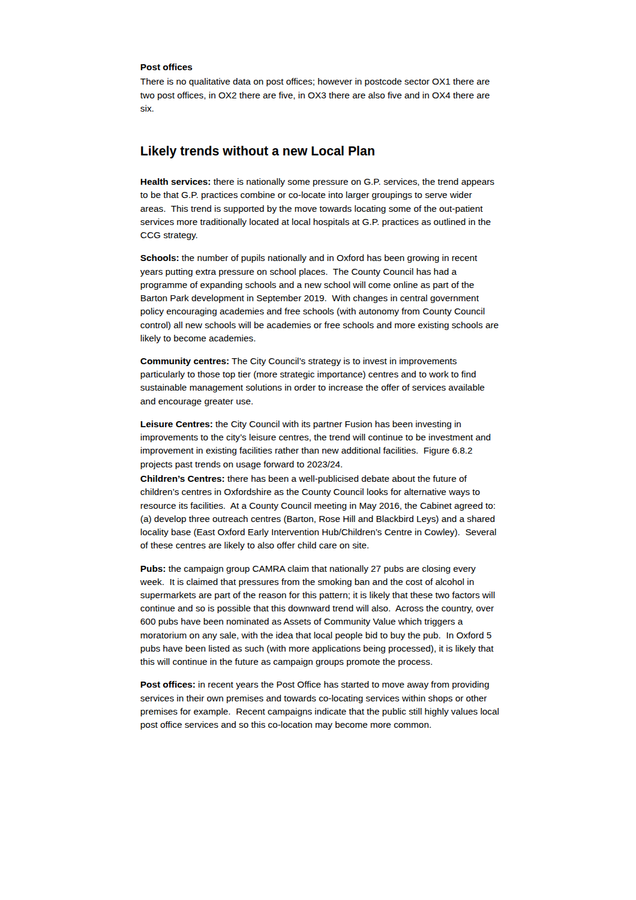Post offices
There is no qualitative data on post offices; however in postcode sector OX1 there are two post offices, in OX2 there are five, in OX3 there are also five and in OX4 there are six.
Likely trends without a new Local Plan
Health services: there is nationally some pressure on G.P. services, the trend appears to be that G.P. practices combine or co-locate into larger groupings to serve wider areas. This trend is supported by the move towards locating some of the out-patient services more traditionally located at local hospitals at G.P. practices as outlined in the CCG strategy.
Schools: the number of pupils nationally and in Oxford has been growing in recent years putting extra pressure on school places. The County Council has had a programme of expanding schools and a new school will come online as part of the Barton Park development in September 2019. With changes in central government policy encouraging academies and free schools (with autonomy from County Council control) all new schools will be academies or free schools and more existing schools are likely to become academies.
Community centres: The City Council’s strategy is to invest in improvements particularly to those top tier (more strategic importance) centres and to work to find sustainable management solutions in order to increase the offer of services available and encourage greater use.
Leisure Centres: the City Council with its partner Fusion has been investing in improvements to the city’s leisure centres, the trend will continue to be investment and improvement in existing facilities rather than new additional facilities. Figure 6.8.2 projects past trends on usage forward to 2023/24.
Children’s Centres: there has been a well-publicised debate about the future of children’s centres in Oxfordshire as the County Council looks for alternative ways to resource its facilities. At a County Council meeting in May 2016, the Cabinet agreed to: (a) develop three outreach centres (Barton, Rose Hill and Blackbird Leys) and a shared locality base (East Oxford Early Intervention Hub/Children’s Centre in Cowley). Several of these centres are likely to also offer child care on site.
Pubs: the campaign group CAMRA claim that nationally 27 pubs are closing every week. It is claimed that pressures from the smoking ban and the cost of alcohol in supermarkets are part of the reason for this pattern; it is likely that these two factors will continue and so is possible that this downward trend will also. Across the country, over 600 pubs have been nominated as Assets of Community Value which triggers a moratorium on any sale, with the idea that local people bid to buy the pub. In Oxford 5 pubs have been listed as such (with more applications being processed), it is likely that this will continue in the future as campaign groups promote the process.
Post offices: in recent years the Post Office has started to move away from providing services in their own premises and towards co-locating services within shops or other premises for example. Recent campaigns indicate that the public still highly values local post office services and so this co-location may become more common.